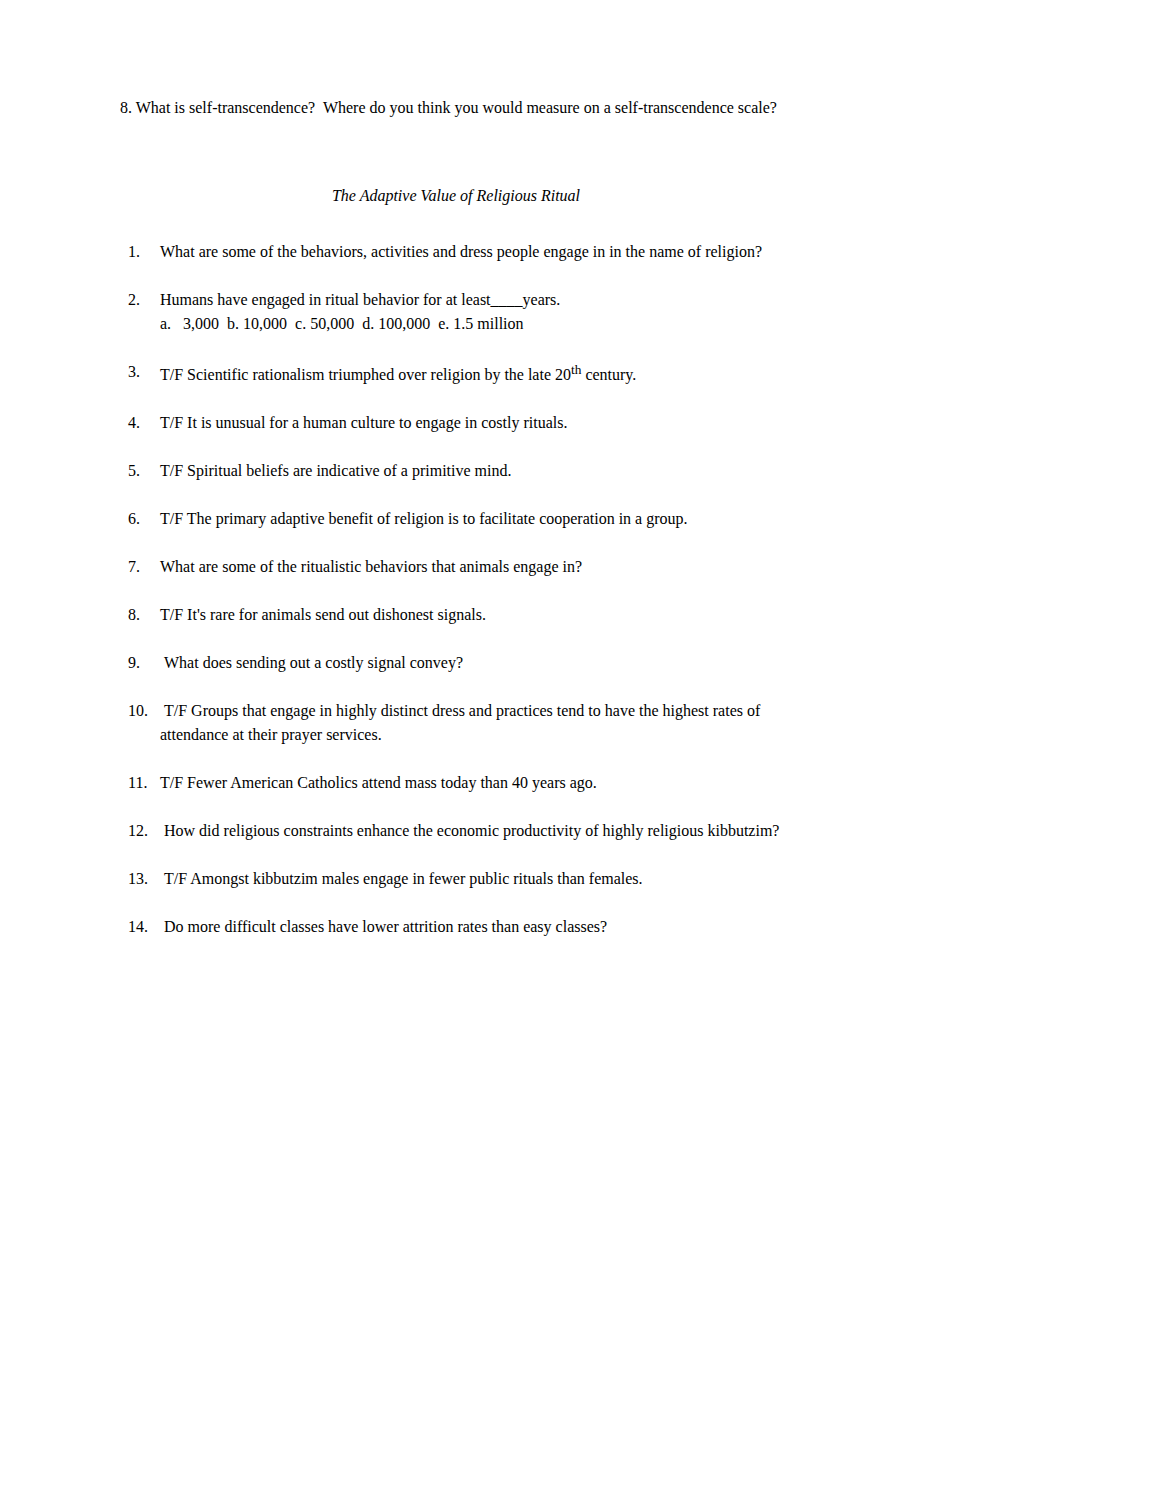8. What is self-transcendence? Where do you think you would measure on a self-transcendence scale?
The Adaptive Value of Religious Ritual
What are some of the behaviors, activities and dress people engage in in the name of religion?
Humans have engaged in ritual behavior for at least____years.
a. 3,000 b. 10,000 c. 50,000 d. 100,000 e. 1.5 million
T/F Scientific rationalism triumphed over religion by the late 20th century.
T/F It is unusual for a human culture to engage in costly rituals.
T/F Spiritual beliefs are indicative of a primitive mind.
T/F The primary adaptive benefit of religion is to facilitate cooperation in a group.
What are some of the ritualistic behaviors that animals engage in?
T/F It's rare for animals send out dishonest signals.
What does sending out a costly signal convey?
T/F Groups that engage in highly distinct dress and practices tend to have the highest rates of attendance at their prayer services.
T/F Fewer American Catholics attend mass today than 40 years ago.
How did religious constraints enhance the economic productivity of highly religious kibbutzim?
T/F Amongst kibbutzim males engage in fewer public rituals than females.
Do more difficult classes have lower attrition rates than easy classes?